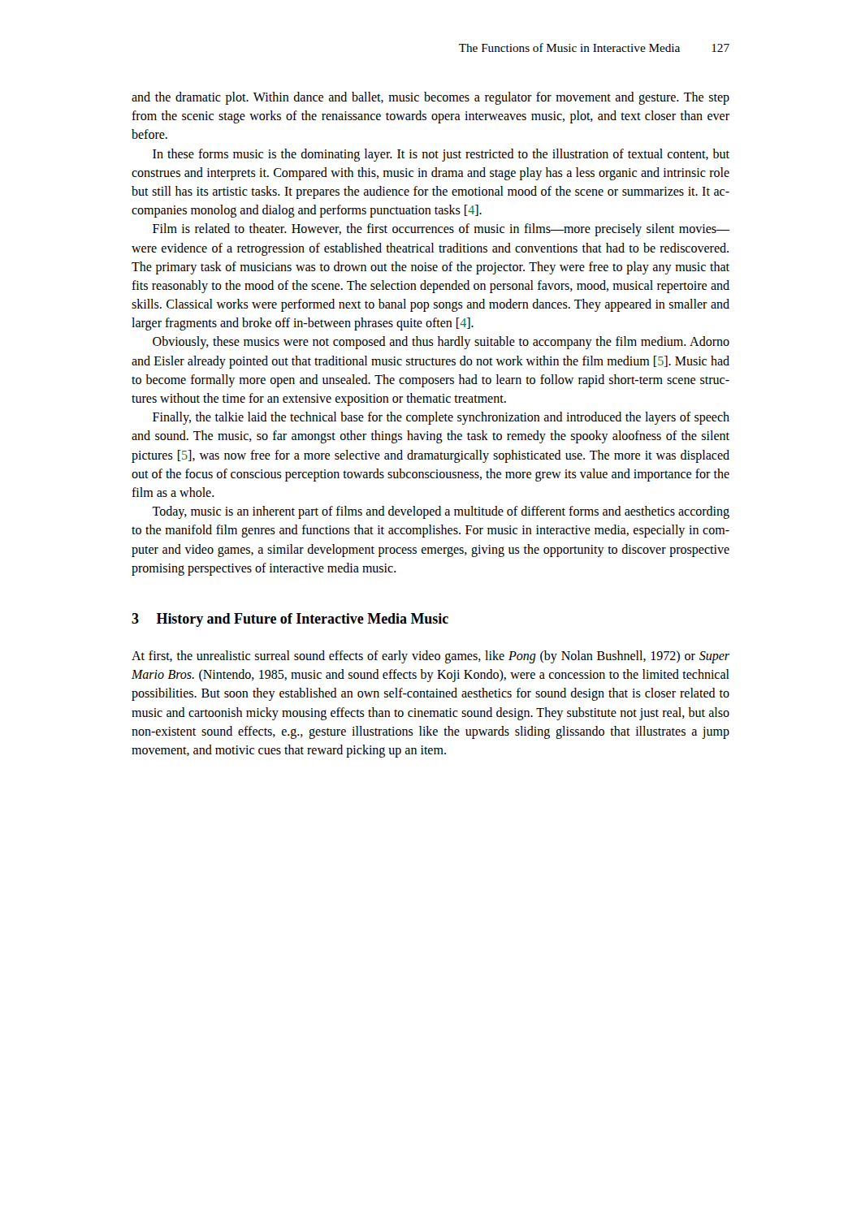The Functions of Music in Interactive Media127
and the dramatic plot. Within dance and ballet, music becomes a regulator for movement and gesture. The step from the scenic stage works of the renaissance towards opera interweaves music, plot, and text closer than ever before.
In these forms music is the dominating layer. It is not just restricted to the illustration of textual content, but construes and interprets it. Compared with this, music in drama and stage play has a less organic and intrinsic role but still has its artistic tasks. It prepares the audience for the emotional mood of the scene or summarizes it. It accompanies monolog and dialog and performs punctuation tasks [4].
Film is related to theater. However, the first occurrences of music in films—more precisely silent movies—were evidence of a retrogression of established theatrical traditions and conventions that had to be rediscovered. The primary task of musicians was to drown out the noise of the projector. They were free to play any music that fits reasonably to the mood of the scene. The selection depended on personal favors, mood, musical repertoire and skills. Classical works were performed next to banal pop songs and modern dances. They appeared in smaller and larger fragments and broke off in-between phrases quite often [4].
Obviously, these musics were not composed and thus hardly suitable to accompany the film medium. Adorno and Eisler already pointed out that traditional music structures do not work within the film medium [5]. Music had to become formally more open and unsealed. The composers had to learn to follow rapid short-term scene structures without the time for an extensive exposition or thematic treatment.
Finally, the talkie laid the technical base for the complete synchronization and introduced the layers of speech and sound. The music, so far amongst other things having the task to remedy the spooky aloofness of the silent pictures [5], was now free for a more selective and dramaturgically sophisticated use. The more it was displaced out of the focus of conscious perception towards subconsciousness, the more grew its value and importance for the film as a whole.
Today, music is an inherent part of films and developed a multitude of different forms and aesthetics according to the manifold film genres and functions that it accomplishes. For music in interactive media, especially in computer and video games, a similar development process emerges, giving us the opportunity to discover prospective promising perspectives of interactive media music.
3 History and Future of Interactive Media Music
At first, the unrealistic surreal sound effects of early video games, like Pong (by Nolan Bushnell, 1972) or Super Mario Bros. (Nintendo, 1985, music and sound effects by Koji Kondo), were a concession to the limited technical possibilities. But soon they established an own self-contained aesthetics for sound design that is closer related to music and cartoonish micky mousing effects than to cinematic sound design. They substitute not just real, but also non-existent sound effects, e.g., gesture illustrations like the upwards sliding glissando that illustrates a jump movement, and motivic cues that reward picking up an item.